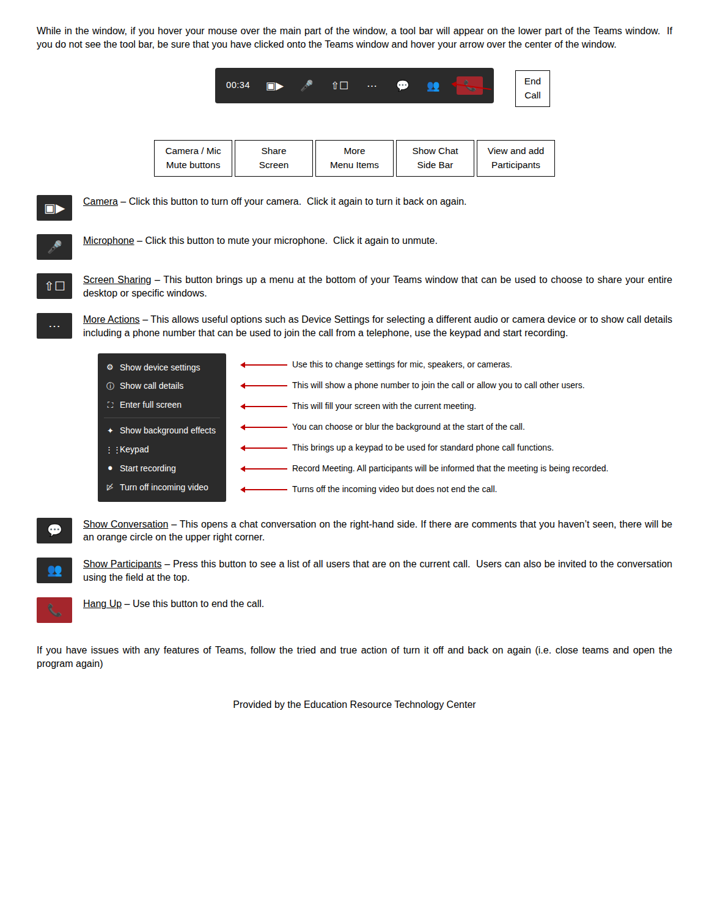While in the window, if you hover your mouse over the main part of the window, a tool bar will appear on the lower part of the Teams window. If you do not see the tool bar, be sure that you have clicked onto the Teams window and hover your arrow over the center of the window.
00:34 ▣▶ 🎤 ⇧☐ ⋯ 💬 👥 📞
End
Call
Camera / Mic
Mute buttons
Share
Screen
More
Menu Items
Show Chat
Side Bar
View and add
Participants
▣▶
Camera – Click this button to turn off your camera. Click it again to turn it back on again.
🎤
Microphone – Click this button to mute your microphone. Click it again to unmute.
⇧☐
Screen Sharing – This button brings up a menu at the bottom of your Teams window that can be used to choose to share your entire desktop or specific windows.
⋯
More Actions – This allows useful options such as Device Settings for selecting a different audio or camera device or to show call details including a phone number that can be used to join the call from a telephone, use the keypad and start recording.
⚙ Show device settings
ⓘ Show call details
⛶ Enter full screen
✦ Show background effects
⋮⋮ Keypad
⏺ Start recording
▷̸ Turn off incoming video
Use this to change settings for mic, speakers, or cameras.
This will show a phone number to join the call or allow you to call other users.
This will fill your screen with the current meeting.
You can choose or blur the background at the start of the call.
This brings up a keypad to be used for standard phone call functions.
Record Meeting. All participants will be informed that the meeting is being recorded.
Turns off the incoming video but does not end the call.
💬
Show Conversation – This opens a chat conversation on the right-hand side. If there are comments that you haven’t seen, there will be an orange circle on the upper right corner.
👥
Show Participants – Press this button to see a list of all users that are on the current call. Users can also be invited to the conversation using the field at the top.
📞
Hang Up – Use this button to end the call.
If you have issues with any features of Teams, follow the tried and true action of turn it off and back on again (i.e. close teams and open the program again)
Provided by the Education Resource Technology Center